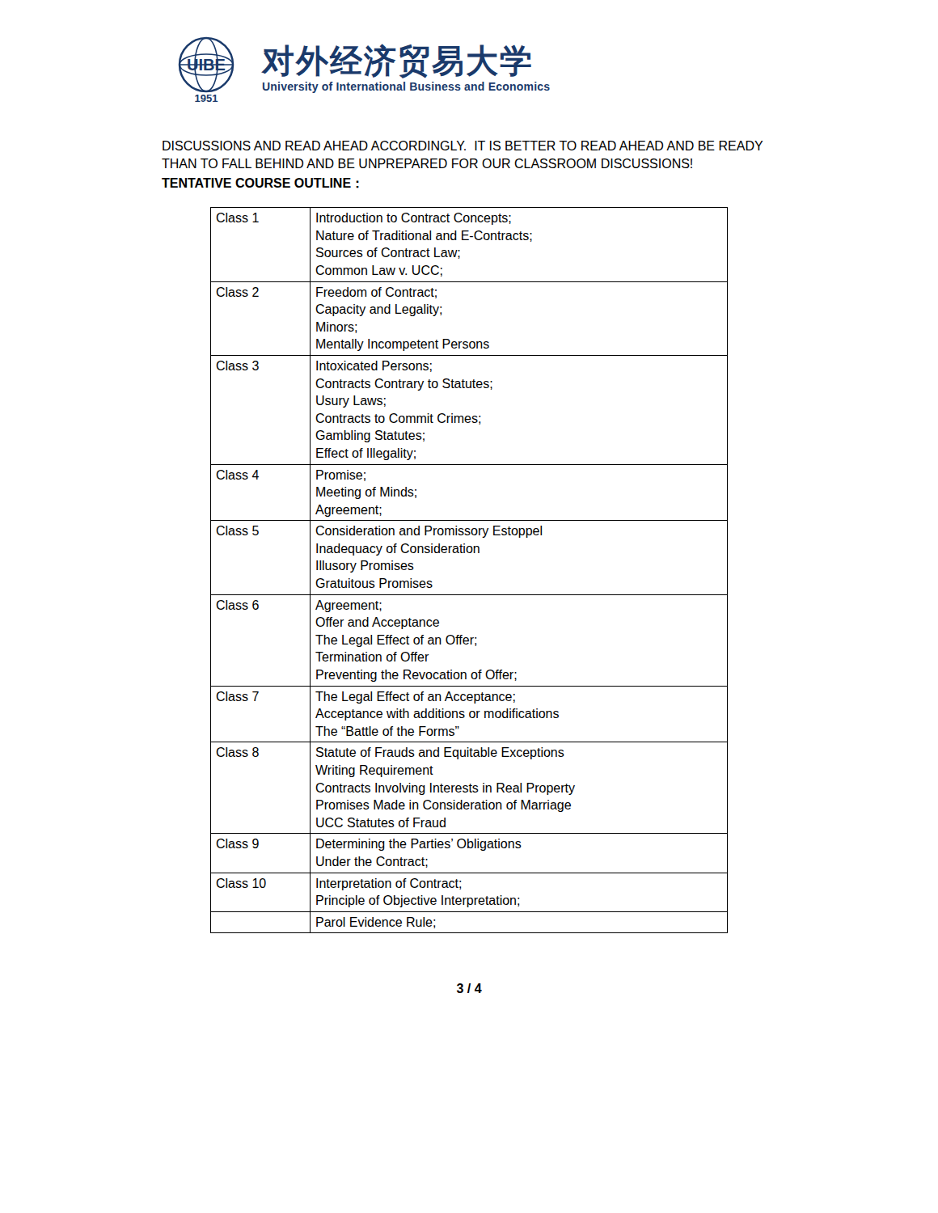UIBE 1951 logo UIBE 1951
对外经济贸易大学
University of International Business and Economics
DISCUSSIONS AND READ AHEAD ACCORDINGLY. IT IS BETTER TO READ AHEAD AND BE READY THAN TO FALL BEHIND AND BE UNPREPARED FOR OUR CLASSROOM DISCUSSIONS!
TENTATIVE COURSE OUTLINE：
| Class 1 | Introduction to Contract Concepts; Nature of Traditional and E-Contracts; Sources of Contract Law; Common Law v. UCC; |
| Class 2 | Freedom of Contract; Capacity and Legality; Minors; Mentally Incompetent Persons |
| Class 3 | Intoxicated Persons; Contracts Contrary to Statutes; Usury Laws; Contracts to Commit Crimes; Gambling Statutes; Effect of Illegality; |
| Class 4 | Promise; Meeting of Minds; Agreement; |
| Class 5 | Consideration and Promissory Estoppel Inadequacy of Consideration Illusory Promises Gratuitous Promises |
| Class 6 | Agreement; Offer and Acceptance The Legal Effect of an Offer; Termination of Offer Preventing the Revocation of Offer; |
| Class 7 | The Legal Effect of an Acceptance; Acceptance with additions or modifications The “Battle of the Forms” |
| Class 8 | Statute of Frauds and Equitable Exceptions Writing Requirement Contracts Involving Interests in Real Property Promises Made in Consideration of Marriage UCC Statutes of Fraud |
| Class 9 | Determining the Parties’ Obligations Under the Contract; |
| Class 10 | Interpretation of Contract; Principle of Objective Interpretation; |
| | Parol Evidence Rule; |
3 / 4